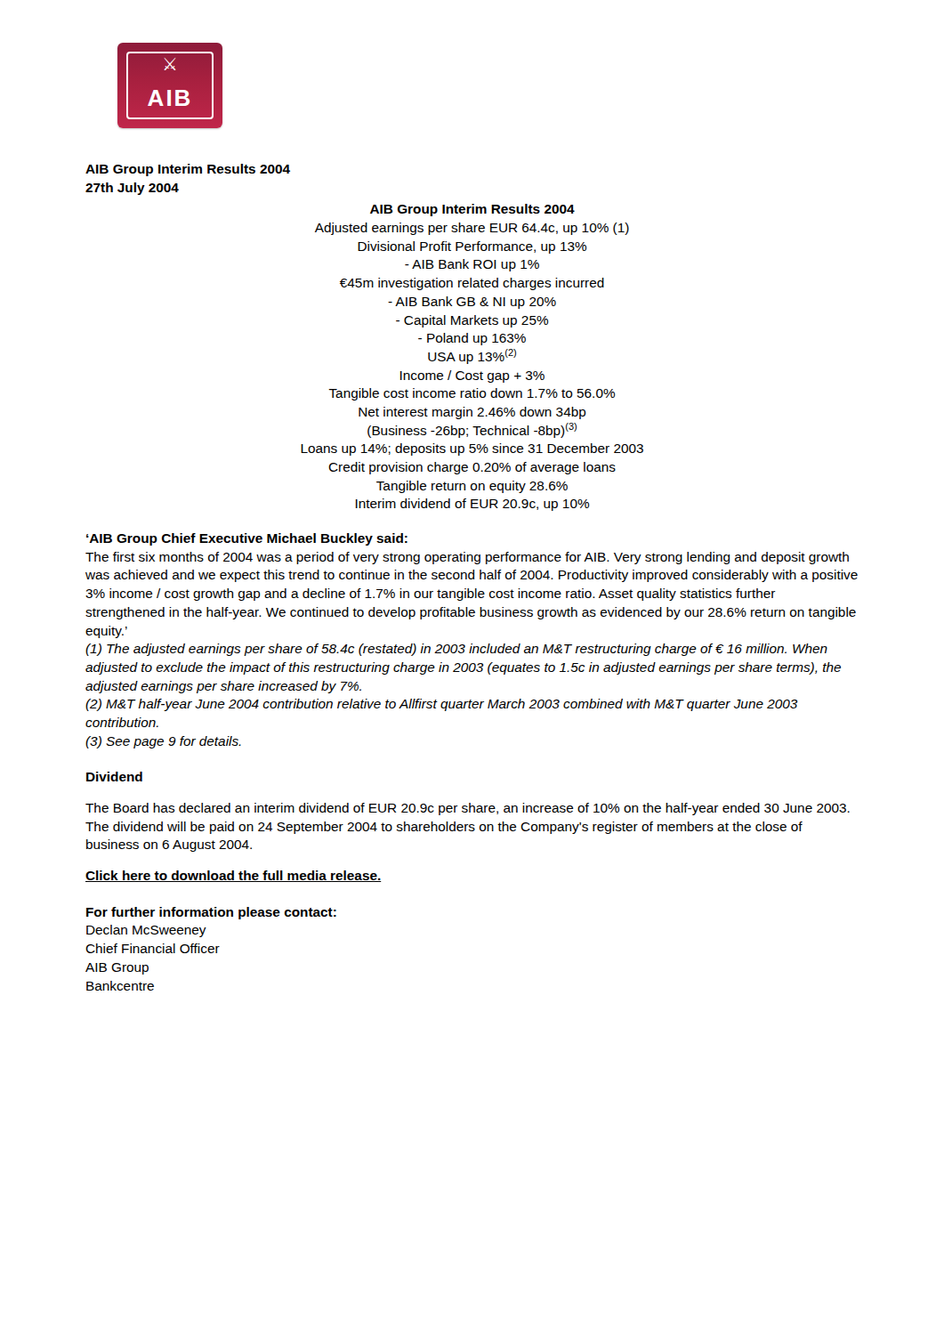⚔
AIB
AIB Group Interim Results 2004
27th July 2004
AIB Group Interim Results 2004
Adjusted earnings per share EUR 64.4c, up 10% (1)
Divisional Profit Performance, up 13%
- AIB Bank ROI up 1%
€45m investigation related charges incurred
- AIB Bank GB & NI up 20%
- Capital Markets up 25%
- Poland up 163%
USA up 13%(2)
Income / Cost gap + 3%
Tangible cost income ratio down 1.7% to 56.0%
Net interest margin 2.46% down 34bp
(Business -26bp; Technical -8bp)(3)
Loans up 14%; deposits up 5% since 31 December 2003
Credit provision charge 0.20% of average loans
Tangible return on equity 28.6%
Interim dividend of EUR 20.9c, up 10%
‘AIB Group Chief Executive Michael Buckley said:
The first six months of 2004 was a period of very strong operating performance for AIB. Very strong lending and deposit growth was achieved and we expect this trend to continue in the second half of 2004. Productivity improved considerably with a positive 3% income / cost growth gap and a decline of 1.7% in our tangible cost income ratio. Asset quality statistics further strengthened in the half-year. We continued to develop profitable business growth as evidenced by our 28.6% return on tangible equity.’
(1) The adjusted earnings per share of 58.4c (restated) in 2003 included an M&T restructuring charge of € 16 million. When adjusted to exclude the impact of this restructuring charge in 2003 (equates to 1.5c in adjusted earnings per share terms), the adjusted earnings per share increased by 7%.
(2) M&T half-year June 2004 contribution relative to Allfirst quarter March 2003 combined with M&T quarter June 2003 contribution.
(3) See page 9 for details.
Dividend
The Board has declared an interim dividend of EUR 20.9c per share, an increase of 10% on the half-year ended 30 June 2003. The dividend will be paid on 24 September 2004 to shareholders on the Company's register of members at the close of business on 6 August 2004.
Click here to download the full media release.
For further information please contact:
Declan McSweeney
Chief Financial Officer
AIB Group
Bankcentre